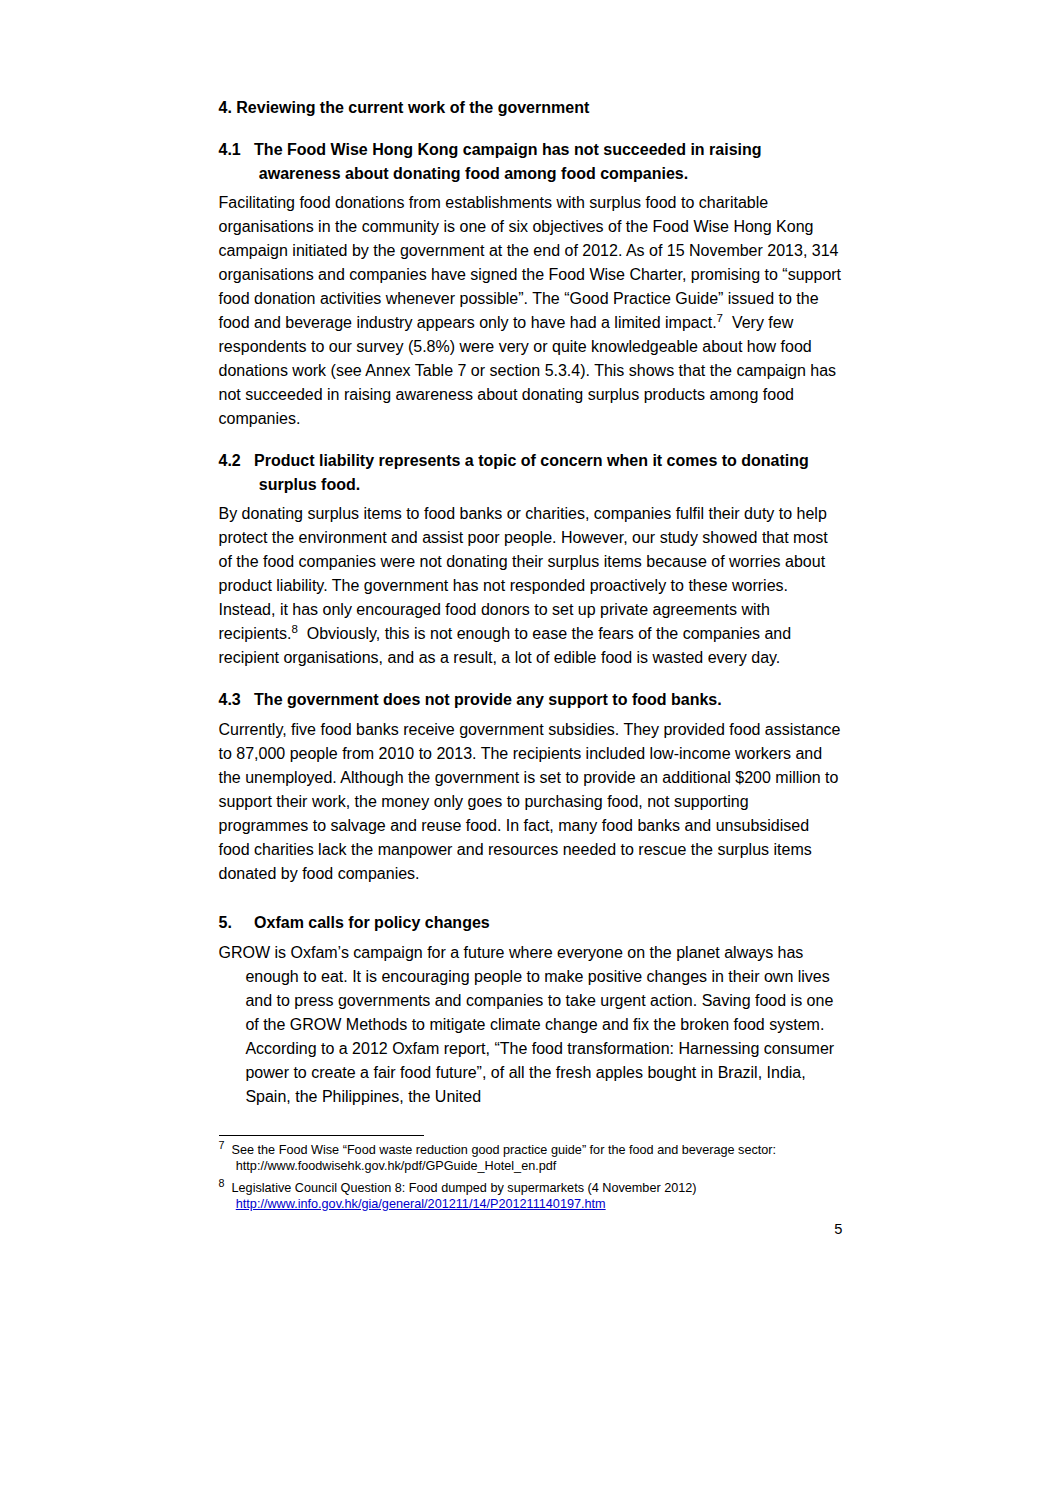4. Reviewing the current work of the government
4.1 The Food Wise Hong Kong campaign has not succeeded in raising awareness about donating food among food companies.
Facilitating food donations from establishments with surplus food to charitable organisations in the community is one of six objectives of the Food Wise Hong Kong campaign initiated by the government at the end of 2012. As of 15 November 2013, 314 organisations and companies have signed the Food Wise Charter, promising to “support food donation activities whenever possible”. The “Good Practice Guide” issued to the food and beverage industry appears only to have had a limited impact.7 Very few respondents to our survey (5.8%) were very or quite knowledgeable about how food donations work (see Annex Table 7 or section 5.3.4). This shows that the campaign has not succeeded in raising awareness about donating surplus products among food companies.
4.2 Product liability represents a topic of concern when it comes to donating surplus food.
By donating surplus items to food banks or charities, companies fulfil their duty to help protect the environment and assist poor people. However, our study showed that most of the food companies were not donating their surplus items because of worries about product liability. The government has not responded proactively to these worries. Instead, it has only encouraged food donors to set up private agreements with recipients.8 Obviously, this is not enough to ease the fears of the companies and recipient organisations, and as a result, a lot of edible food is wasted every day.
4.3 The government does not provide any support to food banks.
Currently, five food banks receive government subsidies. They provided food assistance to 87,000 people from 2010 to 2013. The recipients included low-income workers and the unemployed. Although the government is set to provide an additional $200 million to support their work, the money only goes to purchasing food, not supporting programmes to salvage and reuse food. In fact, many food banks and unsubsidised food charities lack the manpower and resources needed to rescue the surplus items donated by food companies.
5. Oxfam calls for policy changes
GROW is Oxfam’s campaign for a future where everyone on the planet always has enough to eat. It is encouraging people to make positive changes in their own lives and to press governments and companies to take urgent action. Saving food is one of the GROW Methods to mitigate climate change and fix the broken food system. According to a 2012 Oxfam report, “The food transformation: Harnessing consumer power to create a fair food future”, of all the fresh apples bought in Brazil, India, Spain, the Philippines, the United
7 See the Food Wise “Food waste reduction good practice guide” for the food and beverage sector: http://www.foodwisehk.gov.hk/pdf/GPGuide_Hotel_en.pdf
8 Legislative Council Question 8: Food dumped by supermarkets (4 November 2012)
http://www.info.gov.hk/gia/general/201211/14/P201211140197.htm
5